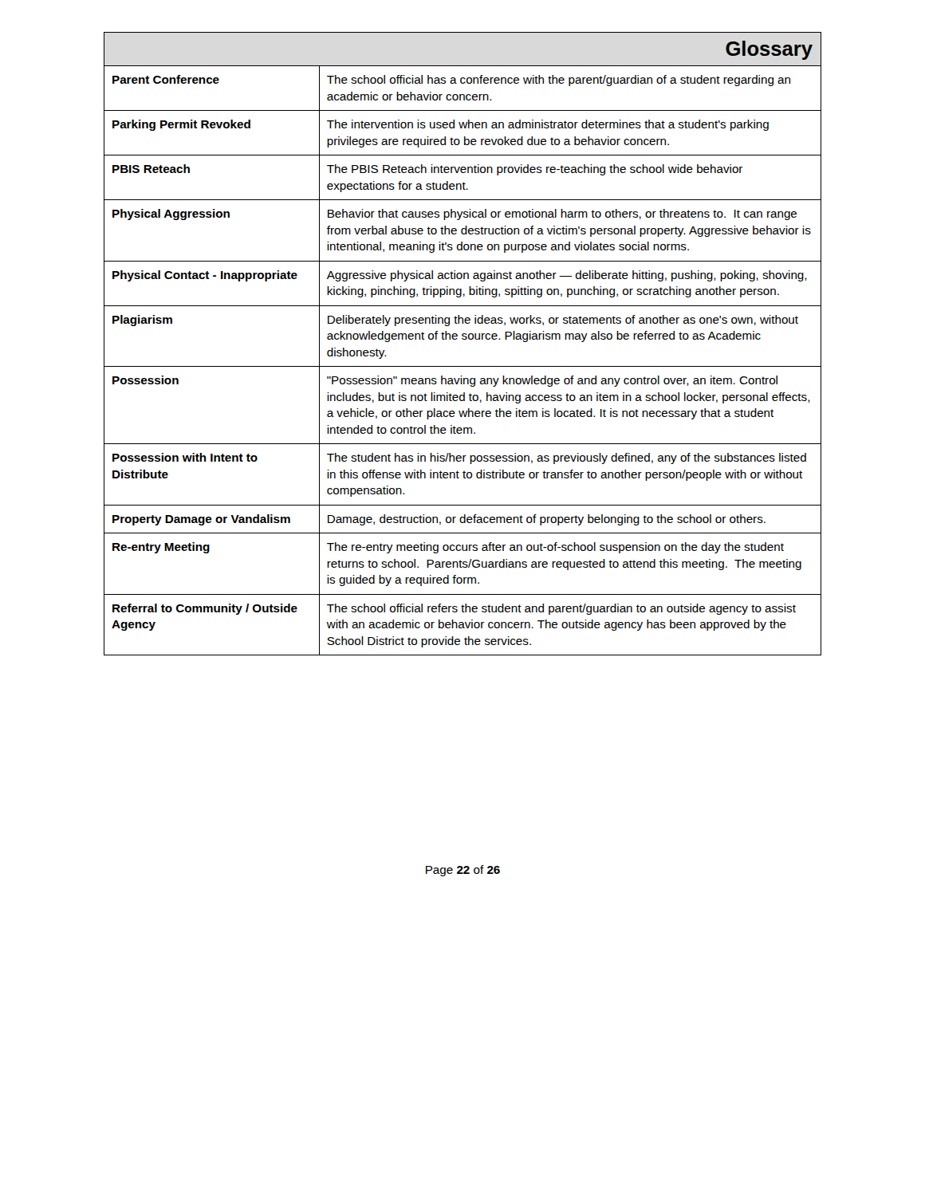Glossary
| Parent Conference | The school official has a conference with the parent/guardian of a student regarding an academic or behavior concern. |
| Parking Permit Revoked | The intervention is used when an administrator determines that a student's parking privileges are required to be revoked due to a behavior concern. |
| PBIS Reteach | The PBIS Reteach intervention provides re-teaching the school wide behavior expectations for a student. |
| Physical Aggression | Behavior that causes physical or emotional harm to others, or threatens to. It can range from verbal abuse to the destruction of a victim's personal property. Aggressive behavior is intentional, meaning it's done on purpose and violates social norms. |
| Physical Contact - Inappropriate | Aggressive physical action against another — deliberate hitting, pushing, poking, shoving, kicking, pinching, tripping, biting, spitting on, punching, or scratching another person. |
| Plagiarism | Deliberately presenting the ideas, works, or statements of another as one's own, without acknowledgement of the source. Plagiarism may also be referred to as Academic dishonesty. |
| Possession | "Possession" means having any knowledge of and any control over, an item. Control includes, but is not limited to, having access to an item in a school locker, personal effects, a vehicle, or other place where the item is located. It is not necessary that a student intended to control the item. |
| Possession with Intent to Distribute | The student has in his/her possession, as previously defined, any of the substances listed in this offense with intent to distribute or transfer to another person/people with or without compensation. |
| Property Damage or Vandalism | Damage, destruction, or defacement of property belonging to the school or others. |
| Re-entry Meeting | The re-entry meeting occurs after an out-of-school suspension on the day the student returns to school. Parents/Guardians are requested to attend this meeting. The meeting is guided by a required form. |
| Referral to Community / Outside Agency | The school official refers the student and parent/guardian to an outside agency to assist with an academic or behavior concern. The outside agency has been approved by the School District to provide the services. |
Page 22 of 26